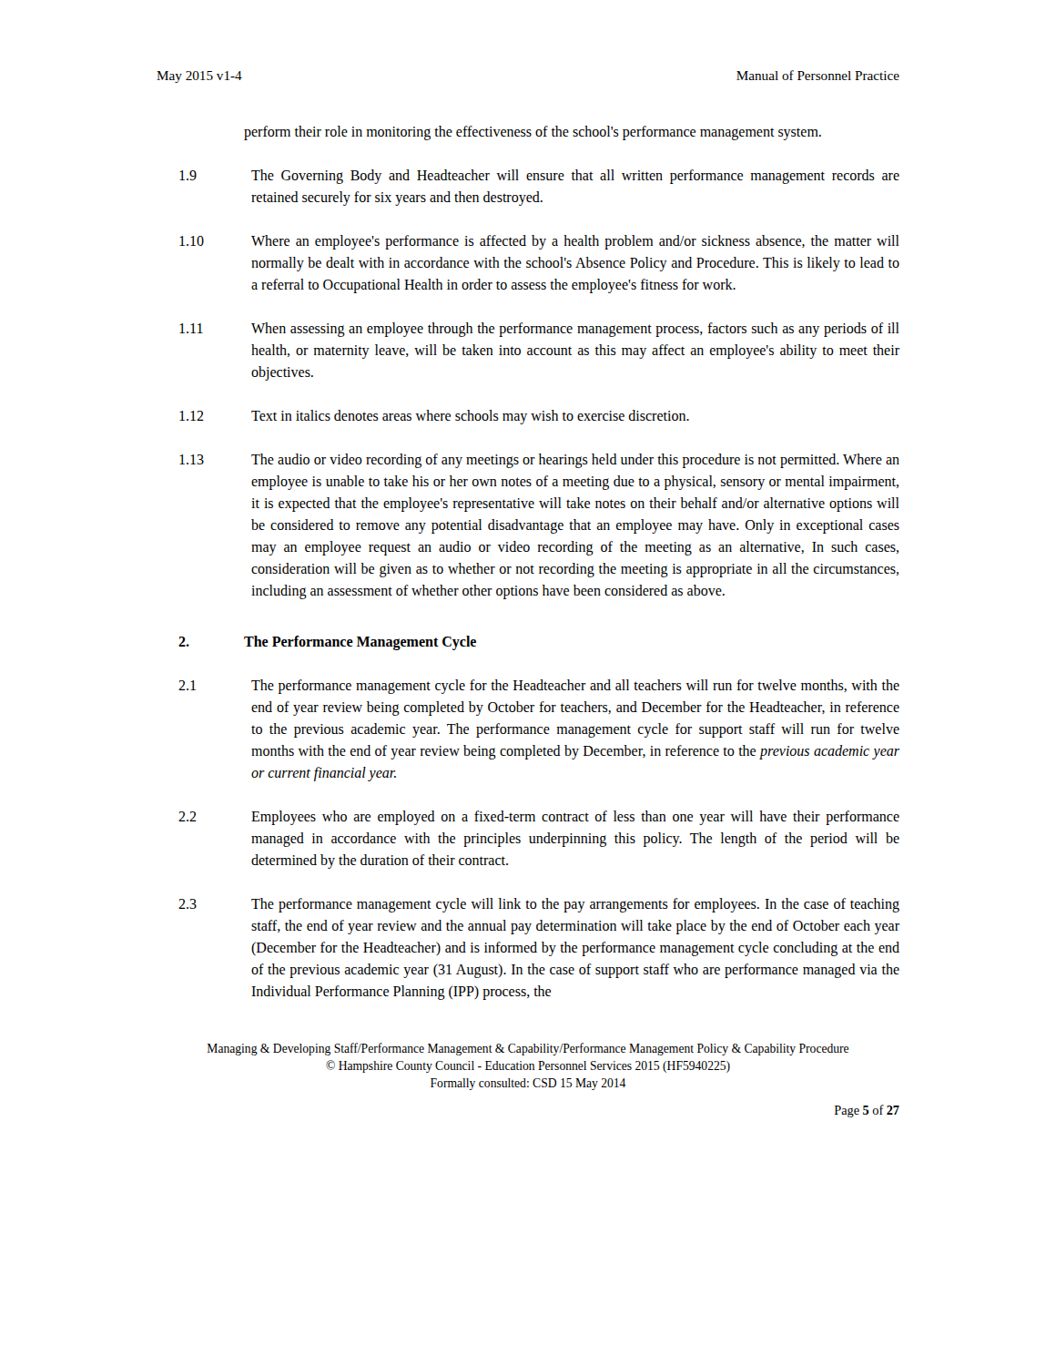May 2015 v1-4 Manual of Personnel Practice
perform their role in monitoring the effectiveness of the school's performance management system.
1.9
The Governing Body and Headteacher will ensure that all written performance management records are retained securely for six years and then destroyed.
1.10
Where an employee's performance is affected by a health problem and/or sickness absence, the matter will normally be dealt with in accordance with the school's Absence Policy and Procedure. This is likely to lead to a referral to Occupational Health in order to assess the employee's fitness for work.
1.11
When assessing an employee through the performance management process, factors such as any periods of ill health, or maternity leave, will be taken into account as this may affect an employee's ability to meet their objectives.
1.12
Text in italics denotes areas where schools may wish to exercise discretion.
1.13
The audio or video recording of any meetings or hearings held under this procedure is not permitted. Where an employee is unable to take his or her own notes of a meeting due to a physical, sensory or mental impairment, it is expected that the employee's representative will take notes on their behalf and/or alternative options will be considered to remove any potential disadvantage that an employee may have. Only in exceptional cases may an employee request an audio or video recording of the meeting as an alternative, In such cases, consideration will be given as to whether or not recording the meeting is appropriate in all the circumstances, including an assessment of whether other options have been considered as above.
2. The Performance Management Cycle
2.1
The performance management cycle for the Headteacher and all teachers will run for twelve months, with the end of year review being completed by October for teachers, and December for the Headteacher, in reference to the previous academic year. The performance management cycle for support staff will run for twelve months with the end of year review being completed by December, in reference to the previous academic year or current financial year.
2.2
Employees who are employed on a fixed-term contract of less than one year will have their performance managed in accordance with the principles underpinning this policy. The length of the period will be determined by the duration of their contract.
2.3
The performance management cycle will link to the pay arrangements for employees. In the case of teaching staff, the end of year review and the annual pay determination will take place by the end of October each year (December for the Headteacher) and is informed by the performance management cycle concluding at the end of the previous academic year (31 August). In the case of support staff who are performance managed via the Individual Performance Planning (IPP) process, the
Managing & Developing Staff/Performance Management & Capability/Performance Management Policy & Capability Procedure
© Hampshire County Council - Education Personnel Services 2015 (HF5940225)
Formally consulted: CSD 15 May 2014
Page 5 of 27